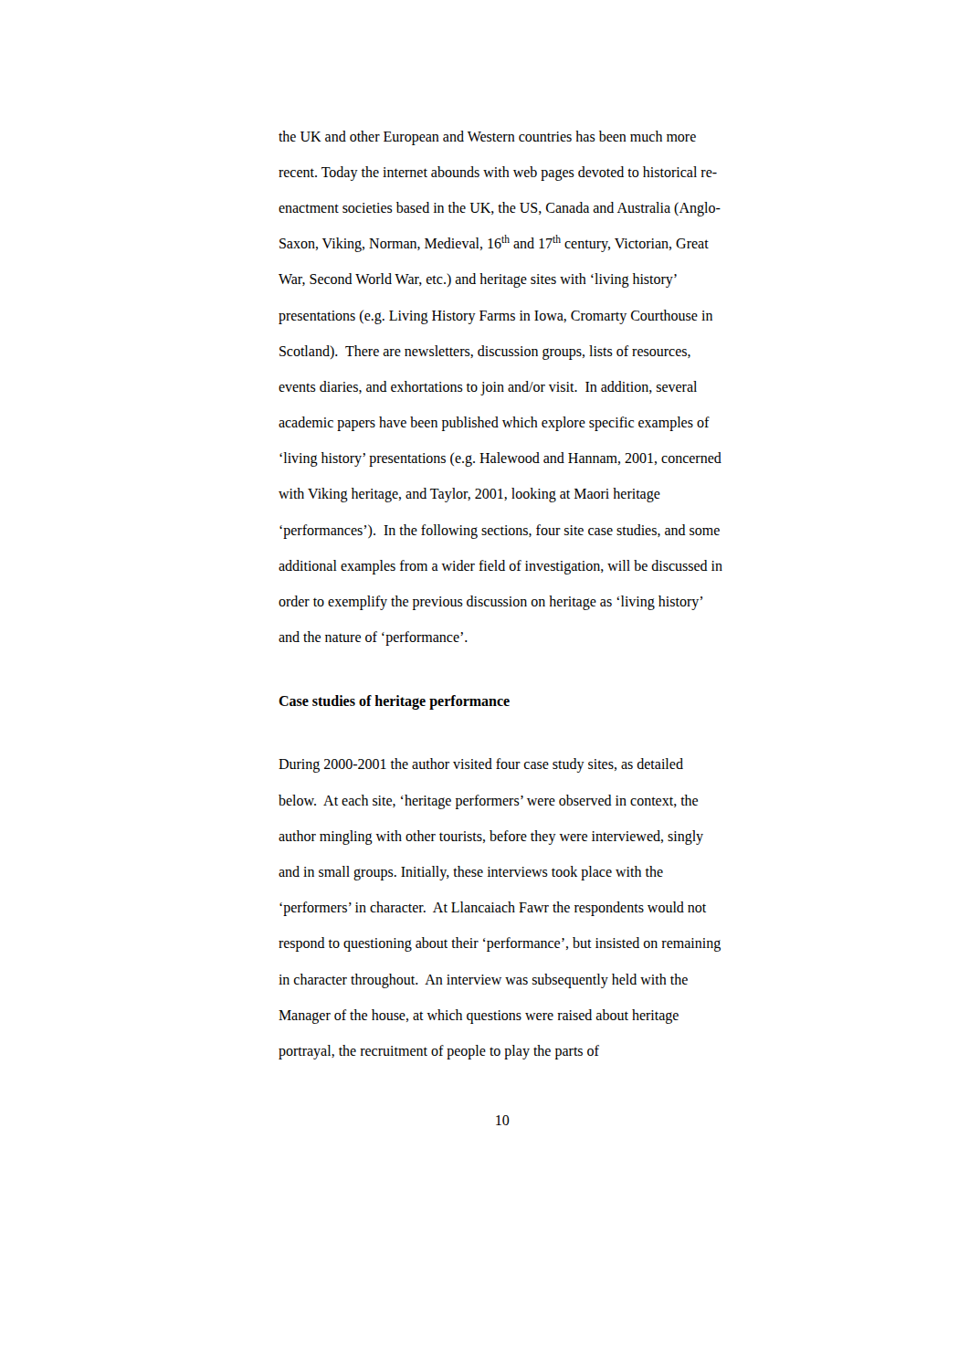the UK and other European and Western countries has been much more recent. Today the internet abounds with web pages devoted to historical re-enactment societies based in the UK, the US, Canada and Australia (Anglo-Saxon, Viking, Norman, Medieval, 16th and 17th century, Victorian, Great War, Second World War, etc.) and heritage sites with ‘living history’ presentations (e.g. Living History Farms in Iowa, Cromarty Courthouse in Scotland). There are newsletters, discussion groups, lists of resources, events diaries, and exhortations to join and/or visit. In addition, several academic papers have been published which explore specific examples of ‘living history’ presentations (e.g. Halewood and Hannam, 2001, concerned with Viking heritage, and Taylor, 2001, looking at Maori heritage ‘performances’). In the following sections, four site case studies, and some additional examples from a wider field of investigation, will be discussed in order to exemplify the previous discussion on heritage as ‘living history’ and the nature of ‘performance’.
Case studies of heritage performance
During 2000-2001 the author visited four case study sites, as detailed below. At each site, ‘heritage performers’ were observed in context, the author mingling with other tourists, before they were interviewed, singly and in small groups. Initially, these interviews took place with the ‘performers’ in character. At Llancaiach Fawr the respondents would not respond to questioning about their ‘performance’, but insisted on remaining in character throughout. An interview was subsequently held with the Manager of the house, at which questions were raised about heritage portrayal, the recruitment of people to play the parts of
10